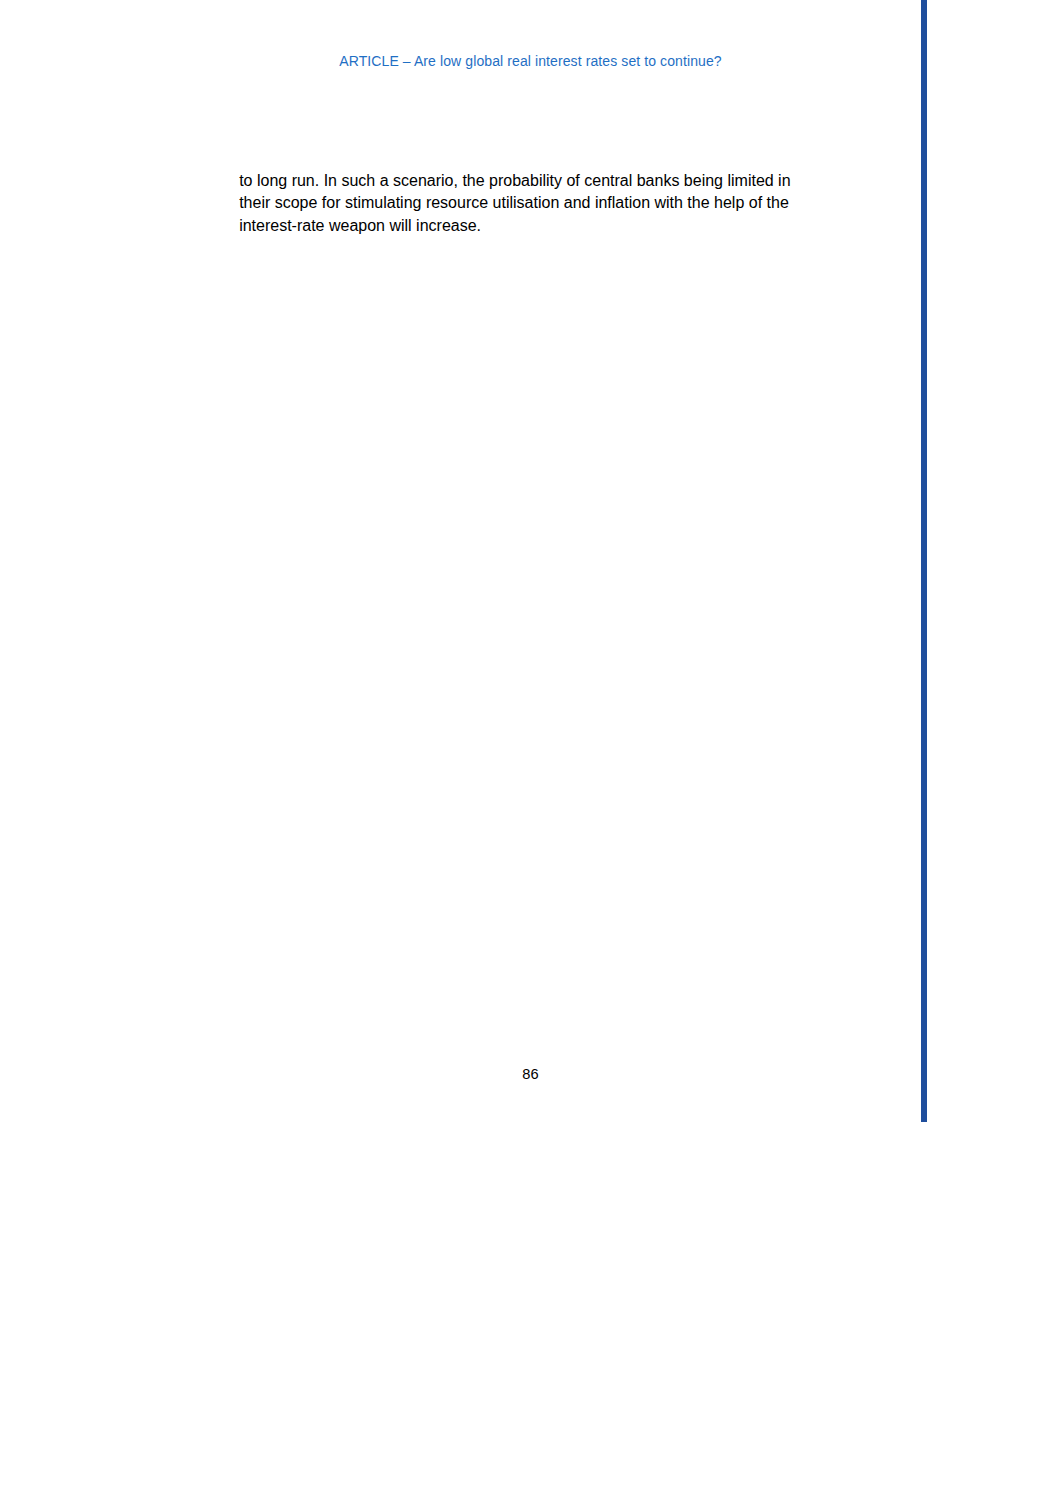ARTICLE – Are low global real interest rates set to continue?
to long run. In such a scenario, the probability of central banks being limited in their scope for stimulating resource utilisation and inflation with the help of the interest-rate weapon will increase.
86